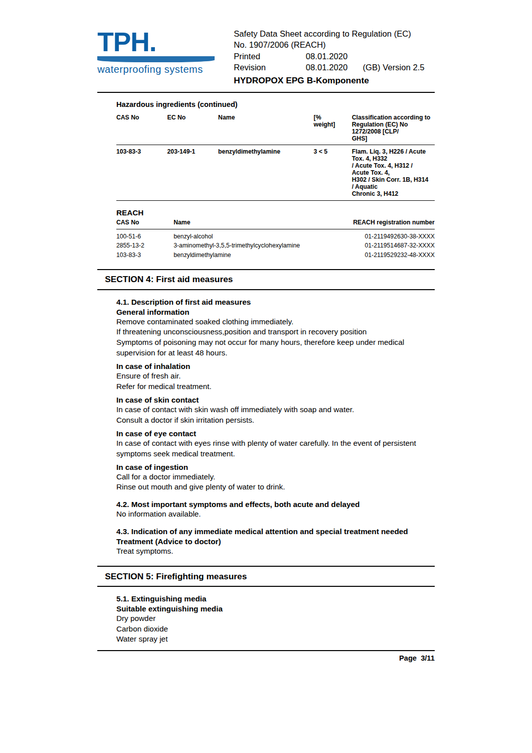TPH.
waterproofing systems
Safety Data Sheet according to Regulation (EC)
No. 1907/2006 (REACH)
Printed 08.01.2020
Revision 08.01.2020(GB) Version 2.5
HYDROPOX EPG B-Komponente
Hazardous ingredients (continued)
| CAS No | EC No | Name | [% weight] | Classification according to Regulation (EC) No 1272/2008 [CLP/ GHS] |
| --- | --- | --- | --- | --- |
| 103-83-3 | 203-149-1 | benzyldimethylamine | 3 < 5 | Flam. Liq. 3, H226 / Acute Tox. 4, H332 / Acute Tox. 4, H312 / Acute Tox. 4, H302 / Skin Corr. 1B, H314 / Aquatic Chronic 3, H412 |
REACH
| CAS No | Name | REACH registration number |
| --- | --- | --- |
| 100-51-6 | benzyl-alcohol | 01-2119492630-38-XXXX |
| 2855-13-2 | 3-aminomethyl-3,5,5-trimethylcyclohexylamine | 01-2119514687-32-XXXX |
| 103-83-3 | benzyldimethylamine | 01-2119529232-48-XXXX |
SECTION 4: First aid measures
4.1. Description of first aid measures
General information
Remove contaminated soaked clothing immediately.
If threatening unconsciousness,position and transport in recovery position
Symptoms of poisoning may not occur for many hours, therefore keep under medical supervision for at least 48 hours.
In case of inhalation
Ensure of fresh air.
Refer for medical treatment.
In case of skin contact
In case of contact with skin wash off immediately with soap and water.
Consult a doctor if skin irritation persists.
In case of eye contact
In case of contact with eyes rinse with plenty of water carefully. In the event of persistent symptoms seek medical treatment.
In case of ingestion
Call for a doctor immediately.
Rinse out mouth and give plenty of water to drink.
4.2. Most important symptoms and effects, both acute and delayed
No information available.
4.3. Indication of any immediate medical attention and special treatment needed
Treatment (Advice to doctor)
Treat symptoms.
SECTION 5: Firefighting measures
5.1. Extinguishing media
Suitable extinguishing media
Dry powder
Carbon dioxide
Water spray jet
Page 3/11